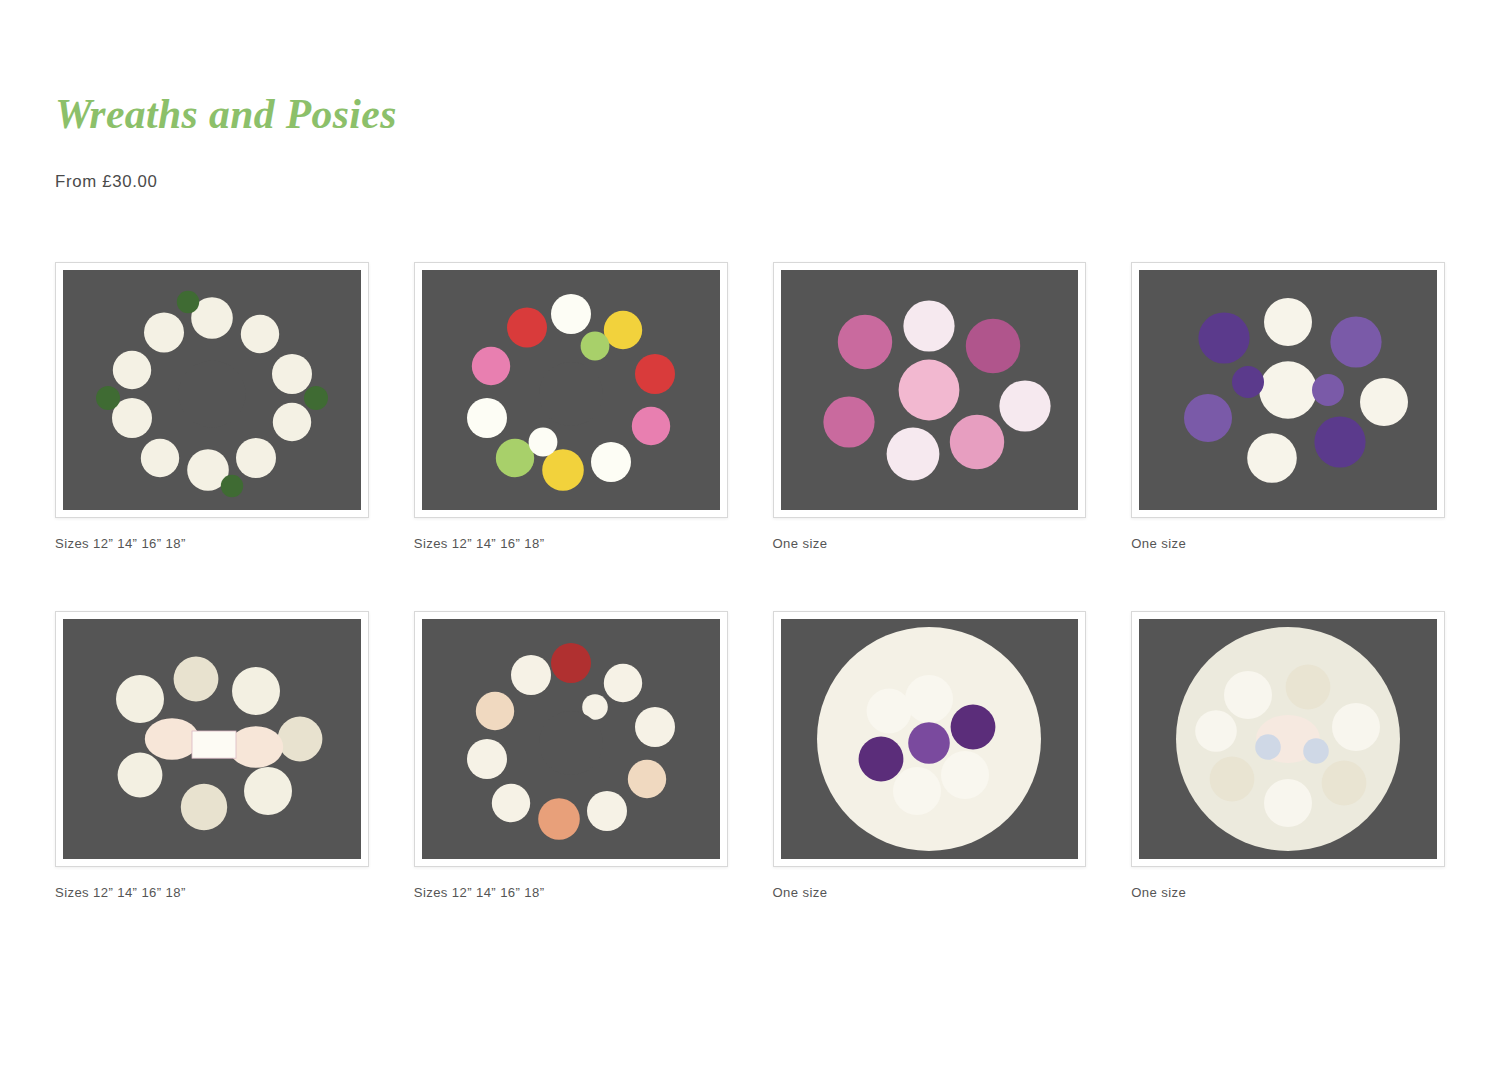Wreaths and Posies
From £30.00
Sizes 12” 14” 16” 18”
Sizes 12” 14” 16” 18”
One size
One size
Sizes 12” 14” 16” 18”
Sizes 12” 14” 16” 18”
One size
One size